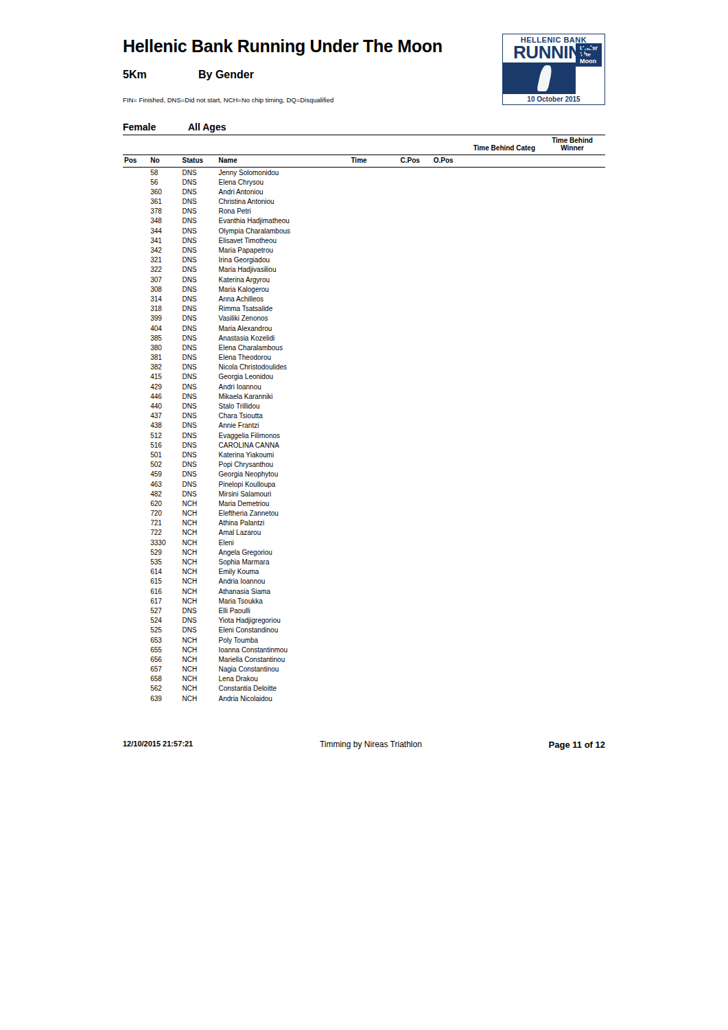HELLENIC BANK
RUNNING
Under
The
Moon
10 October 2015
Hellenic Bank Running Under The Moon
5Km By Gender
FIN= Finished, DNS=Did not start, NCH=No chip timing, DQ=Disqualified
Female All Ages
| | | | | | | | Time Behind Categ | Time Behind Winner |
| --- | --- | --- | --- | --- | --- | --- | --- | --- |
| Pos | No | Status | Name | Time | C.Pos | O.Pos | | |
| | 58 | DNS | Jenny Solomonidou | | | | | |
| | 56 | DNS | Elena Chrysou | | | | | |
| | 360 | DNS | Andri Antoniou | | | | | |
| | 361 | DNS | Christina Antoniou | | | | | |
| | 378 | DNS | Rona Petri | | | | | |
| | 348 | DNS | Evanthia Hadjimatheou | | | | | |
| | 344 | DNS | Olympia Charalambous | | | | | |
| | 341 | DNS | Elisavet Timotheou | | | | | |
| | 342 | DNS | Maria Papapetrou | | | | | |
| | 321 | DNS | Irina Georgiadou | | | | | |
| | 322 | DNS | Maria Hadjivasiliou | | | | | |
| | 307 | DNS | Katerina Argyrou | | | | | |
| | 308 | DNS | Maria Kalogerou | | | | | |
| | 314 | DNS | Anna Achilleos | | | | | |
| | 318 | DNS | Rimma Tsatsalide | | | | | |
| | 399 | DNS | Vasiliki Zenonos | | | | | |
| | 404 | DNS | Maria Alexandrou | | | | | |
| | 385 | DNS | Anastasia Kozelidi | | | | | |
| | 380 | DNS | Elena Charalambous | | | | | |
| | 381 | DNS | Elena Theodorou | | | | | |
| | 382 | DNS | Nicola Christodoulides | | | | | |
| | 415 | DNS | Georgia Leonidou | | | | | |
| | 429 | DNS | Andri Ioannou | | | | | |
| | 446 | DNS | Mikaela Karanniki | | | | | |
| | 440 | DNS | Stalo Trillidou | | | | | |
| | 437 | DNS | Chara Tsioutta | | | | | |
| | 438 | DNS | Annie Frantzi | | | | | |
| | 512 | DNS | Evaggelia Filimonos | | | | | |
| | 516 | DNS | CAROLINA CANNA | | | | | |
| | 501 | DNS | Katerina Yiakoumi | | | | | |
| | 502 | DNS | Popi Chrysanthou | | | | | |
| | 459 | DNS | Georgia Neophytou | | | | | |
| | 463 | DNS | Pinelopi Koulloupa | | | | | |
| | 482 | DNS | Mirsini Salamouri | | | | | |
| | 620 | NCH | Maria Demetriou | | | | | |
| | 720 | NCH | Eleftheria Zannetou | | | | | |
| | 721 | NCH | Athina Palantzi | | | | | |
| | 722 | NCH | Amal Lazarou | | | | | |
| | 3330 | NCH | Eleni | | | | | |
| | 529 | NCH | Angela Gregoriou | | | | | |
| | 535 | NCH | Sophia Marmara | | | | | |
| | 614 | NCH | Emily Kouma | | | | | |
| | 615 | NCH | Andria Ioannou | | | | | |
| | 616 | NCH | Athanasia Siama | | | | | |
| | 617 | NCH | Maria Tsoukka | | | | | |
| | 527 | DNS | Elli Paoulli | | | | | |
| | 524 | DNS | Yiota Hadjigregoriou | | | | | |
| | 525 | DNS | Eleni Constandinou | | | | | |
| | 653 | NCH | Poly Toumba | | | | | |
| | 655 | NCH | Ioanna Constantinmou | | | | | |
| | 656 | NCH | Mariella Constantinou | | | | | |
| | 657 | NCH | Nagia Constantinou | | | | | |
| | 658 | NCH | Lena Drakou | | | | | |
| | 562 | NCH | Constantia Deloitte | | | | | |
| | 639 | NCH | Andria Nicolaidou | | | | | |
12/10/2015 21:57:21 Page 11 of 12
Timming by Nireas Triathlon